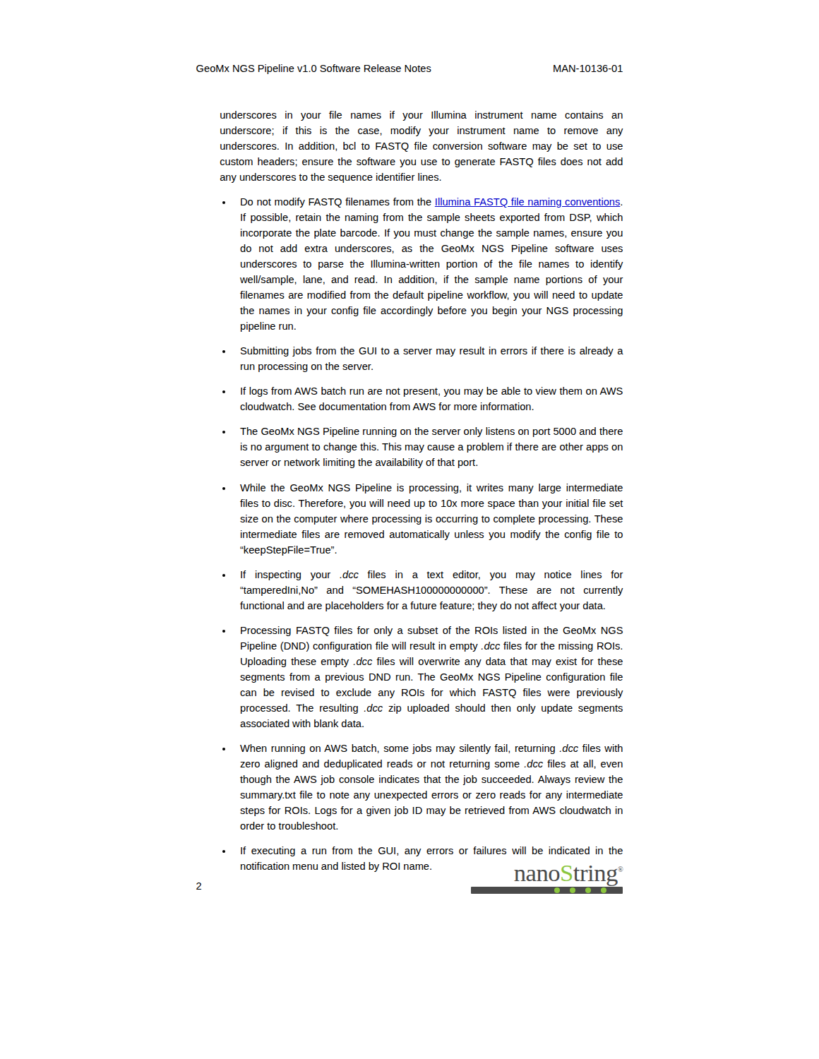GeoMx NGS Pipeline v1.0 Software Release Notes
MAN-10136-01
underscores in your file names if your Illumina instrument name contains an underscore; if this is the case, modify your instrument name to remove any underscores. In addition, bcl to FASTQ file conversion software may be set to use custom headers; ensure the software you use to generate FASTQ files does not add any underscores to the sequence identifier lines.
Do not modify FASTQ filenames from the Illumina FASTQ file naming conventions. If possible, retain the naming from the sample sheets exported from DSP, which incorporate the plate barcode. If you must change the sample names, ensure you do not add extra underscores, as the GeoMx NGS Pipeline software uses underscores to parse the Illumina-written portion of the file names to identify well/sample, lane, and read. In addition, if the sample name portions of your filenames are modified from the default pipeline workflow, you will need to update the names in your config file accordingly before you begin your NGS processing pipeline run.
Submitting jobs from the GUI to a server may result in errors if there is already a run processing on the server.
If logs from AWS batch run are not present, you may be able to view them on AWS cloudwatch. See documentation from AWS for more information.
The GeoMx NGS Pipeline running on the server only listens on port 5000 and there is no argument to change this. This may cause a problem if there are other apps on server or network limiting the availability of that port.
While the GeoMx NGS Pipeline is processing, it writes many large intermediate files to disc. Therefore, you will need up to 10x more space than your initial file set size on the computer where processing is occurring to complete processing. These intermediate files are removed automatically unless you modify the config file to “keepStepFile=True”.
If inspecting your .dcc files in a text editor, you may notice lines for “tamperedIni,No” and “SOMEHASH100000000000”. These are not currently functional and are placeholders for a future feature; they do not affect your data.
Processing FASTQ files for only a subset of the ROIs listed in the GeoMx NGS Pipeline (DND) configuration file will result in empty .dcc files for the missing ROIs. Uploading these empty .dcc files will overwrite any data that may exist for these segments from a previous DND run. The GeoMx NGS Pipeline configuration file can be revised to exclude any ROIs for which FASTQ files were previously processed. The resulting .dcc zip uploaded should then only update segments associated with blank data.
When running on AWS batch, some jobs may silently fail, returning .dcc files with zero aligned and deduplicated reads or not returning some .dcc files at all, even though the AWS job console indicates that the job succeeded. Always review the summary.txt file to note any unexpected errors or zero reads for any intermediate steps for ROIs. Logs for a given job ID may be retrieved from AWS cloudwatch in order to troubleshoot.
If executing a run from the GUI, any errors or failures will be indicated in the notification menu and listed by ROI name.
2
nano String®